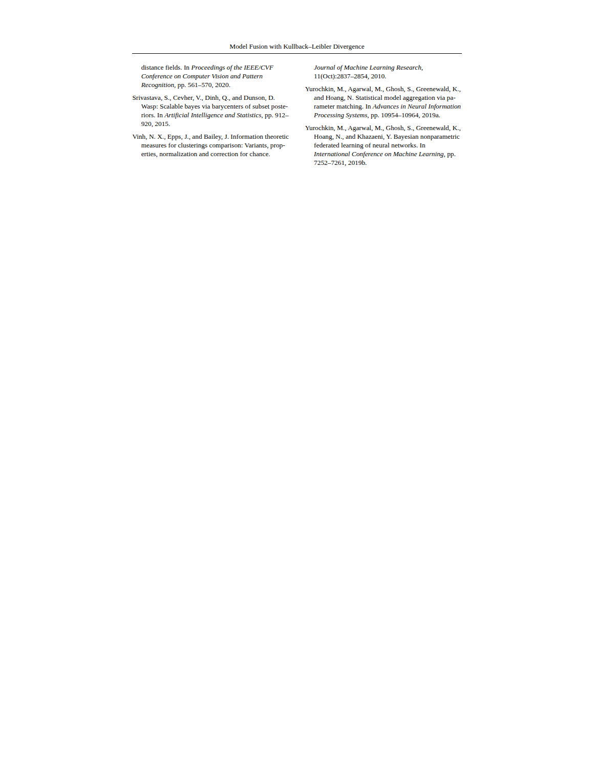Model Fusion with Kullback–Leibler Divergence
distance fields. In Proceedings of the IEEE/CVF Conference on Computer Vision and Pattern Recognition, pp. 561–570, 2020.
Srivastava, S., Cevher, V., Dinh, Q., and Dunson, D. Wasp: Scalable bayes via barycenters of subset posteriors. In Artificial Intelligence and Statistics, pp. 912–920, 2015.
Vinh, N. X., Epps, J., and Bailey, J. Information theoretic measures for clusterings comparison: Variants, properties, normalization and correction for chance. Journal of Machine Learning Research, 11(Oct):2837–2854, 2010.
Yurochkin, M., Agarwal, M., Ghosh, S., Greenewald, K., and Hoang, N. Statistical model aggregation via parameter matching. In Advances in Neural Information Processing Systems, pp. 10954–10964, 2019a.
Yurochkin, M., Agarwal, M., Ghosh, S., Greenewald, K., Hoang, N., and Khazaeni, Y. Bayesian nonparametric federated learning of neural networks. In International Conference on Machine Learning, pp. 7252–7261, 2019b.